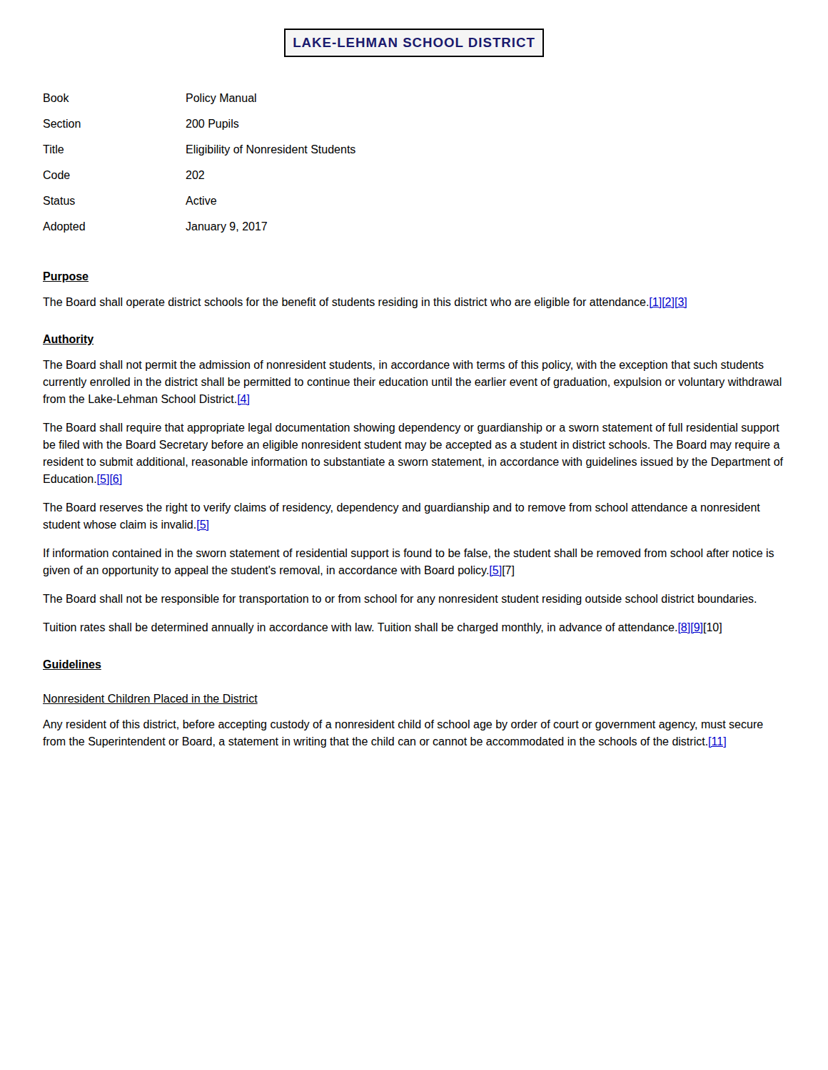LAKE-LEHMAN SCHOOL DISTRICT
| Book | Policy Manual |
| Section | 200 Pupils |
| Title | Eligibility of Nonresident Students |
| Code | 202 |
| Status | Active |
| Adopted | January 9, 2017 |
Purpose
The Board shall operate district schools for the benefit of students residing in this district who are eligible for attendance.[1][2][3]
Authority
The Board shall not permit the admission of nonresident students, in accordance with terms of this policy, with the exception that such students currently enrolled in the district shall be permitted to continue their education until the earlier event of graduation, expulsion or voluntary withdrawal from the Lake-Lehman School District.[4]
The Board shall require that appropriate legal documentation showing dependency or guardianship or a sworn statement of full residential support be filed with the Board Secretary before an eligible nonresident student may be accepted as a student in district schools. The Board may require a resident to submit additional, reasonable information to substantiate a sworn statement, in accordance with guidelines issued by the Department of Education.[5][6]
The Board reserves the right to verify claims of residency, dependency and guardianship and to remove from school attendance a nonresident student whose claim is invalid.[5]
If information contained in the sworn statement of residential support is found to be false, the student shall be removed from school after notice is given of an opportunity to appeal the student's removal, in accordance with Board policy.[5][7]
The Board shall not be responsible for transportation to or from school for any nonresident student residing outside school district boundaries.
Tuition rates shall be determined annually in accordance with law. Tuition shall be charged monthly, in advance of attendance.[8][9][10]
Guidelines
Nonresident Children Placed in the District
Any resident of this district, before accepting custody of a nonresident child of school age by order of court or government agency, must secure from the Superintendent or Board, a statement in writing that the child can or cannot be accommodated in the schools of the district.[11]